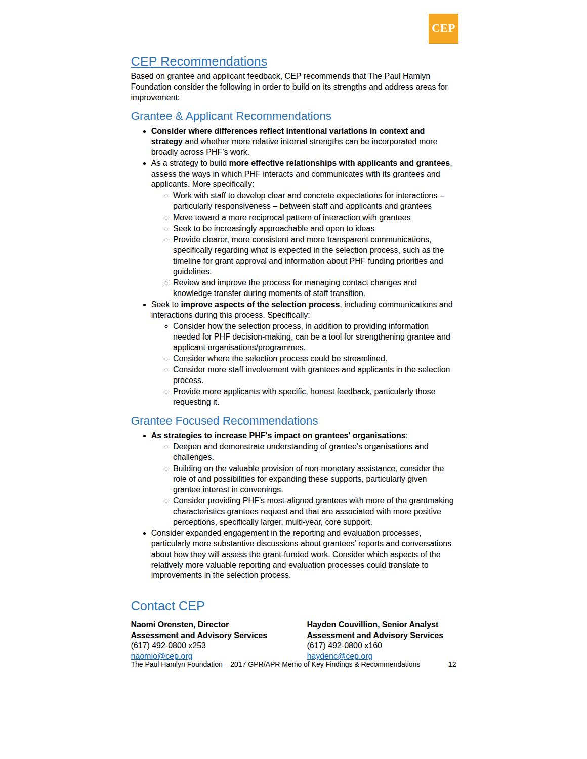CEP
CEP Recommendations
Based on grantee and applicant feedback, CEP recommends that The Paul Hamlyn Foundation consider the following in order to build on its strengths and address areas for improvement:
Grantee & Applicant Recommendations
Consider where differences reflect intentional variations in context and strategy and whether more relative internal strengths can be incorporated more broadly across PHF’s work.
As a strategy to build more effective relationships with applicants and grantees, assess the ways in which PHF interacts and communicates with its grantees and applicants. More specifically:
Work with staff to develop clear and concrete expectations for interactions – particularly responsiveness – between staff and applicants and grantees
Move toward a more reciprocal pattern of interaction with grantees
Seek to be increasingly approachable and open to ideas
Provide clearer, more consistent and more transparent communications, specifically regarding what is expected in the selection process, such as the timeline for grant approval and information about PHF funding priorities and guidelines.
Review and improve the process for managing contact changes and knowledge transfer during moments of staff transition.
Seek to improve aspects of the selection process, including communications and interactions during this process. Specifically:
Consider how the selection process, in addition to providing information needed for PHF decision-making, can be a tool for strengthening grantee and applicant organisations/programmes.
Consider where the selection process could be streamlined.
Consider more staff involvement with grantees and applicants in the selection process.
Provide more applicants with specific, honest feedback, particularly those requesting it.
Grantee Focused Recommendations
As strategies to increase PHF's impact on grantees' organisations:
Deepen and demonstrate understanding of grantee's organisations and challenges.
Building on the valuable provision of non-monetary assistance, consider the role of and possibilities for expanding these supports, particularly given grantee interest in convenings.
Consider providing PHF’s most-aligned grantees with more of the grantmaking characteristics grantees request and that are associated with more positive perceptions, specifically larger, multi-year, core support.
Consider expanded engagement in the reporting and evaluation processes, particularly more substantive discussions about grantees’ reports and conversations about how they will assess the grant-funded work. Consider which aspects of the relatively more valuable reporting and evaluation processes could translate to improvements in the selection process.
Contact CEP
Naomi Orensten, Director
Assessment and Advisory Services
(617) 492-0800 x253
naomio@cep.org
Hayden Couvillion, Senior Analyst
Assessment and Advisory Services
(617) 492-0800 x160
haydenc@cep.org
The Paul Hamlyn Foundation – 2017 GPR/APR Memo of Key Findings & Recommendations 12